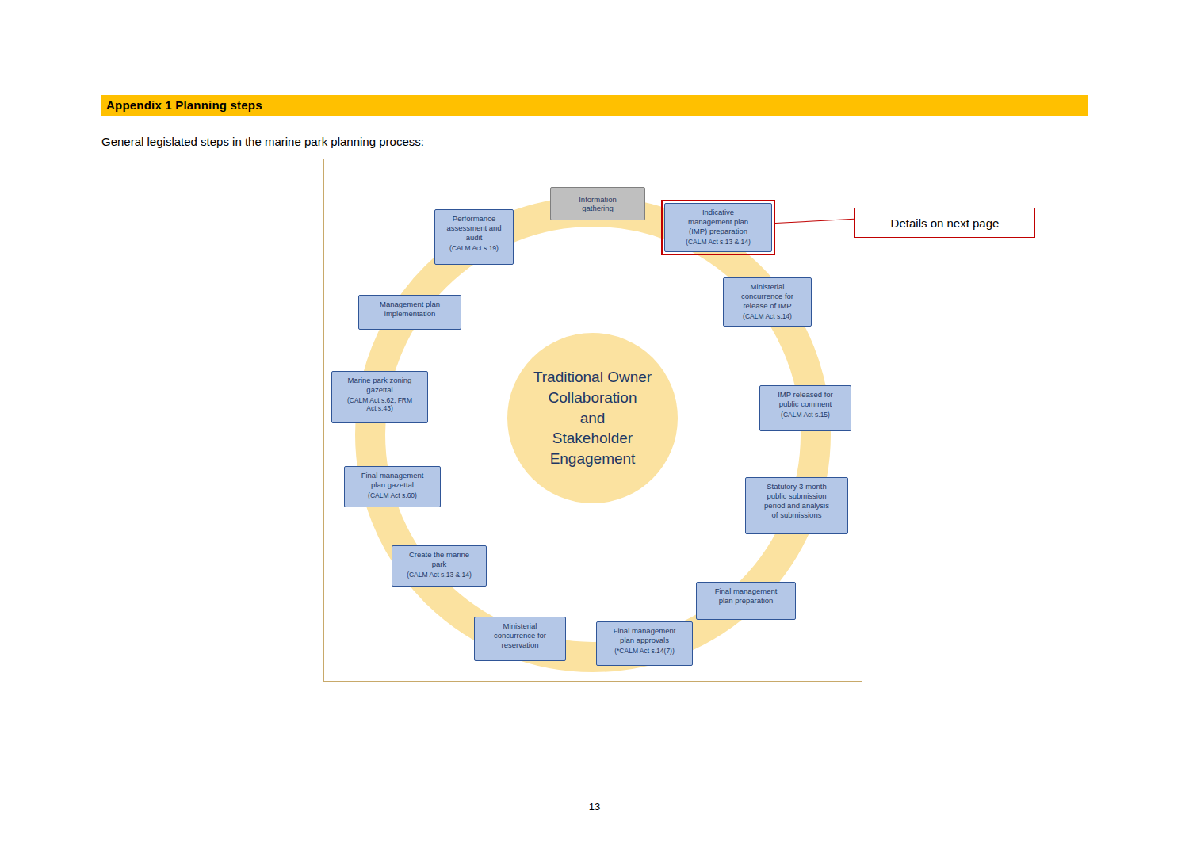Appendix 1 Planning steps
General legislated steps in the marine park planning process:
Traditional Owner
Collaboration
and
Stakeholder
Engagement
Information
gathering
Indicative
management plan
(IMP) preparation (CALM Act s.13 & 14)
Ministerial
concurrence for
release of IMP (CALM Act s.14)
IMP released for
public comment (CALM Act s.15)
Statutory 3-month
public submission
period and analysis
of submissions
Final management
plan preparation
Final management
plan approvals (*CALM Act s.14(7))
Ministerial
concurrence for
reservation
Create the marine
park (CALM Act s.13 & 14)
Final management
plan gazettal (CALM Act s.60)
Marine park zoning
gazettal (CALM Act s.62; FRM
Act s.43)
Management plan
implementation
Performance
assessment and
audit (CALM Act s.19)
Details on next page
13